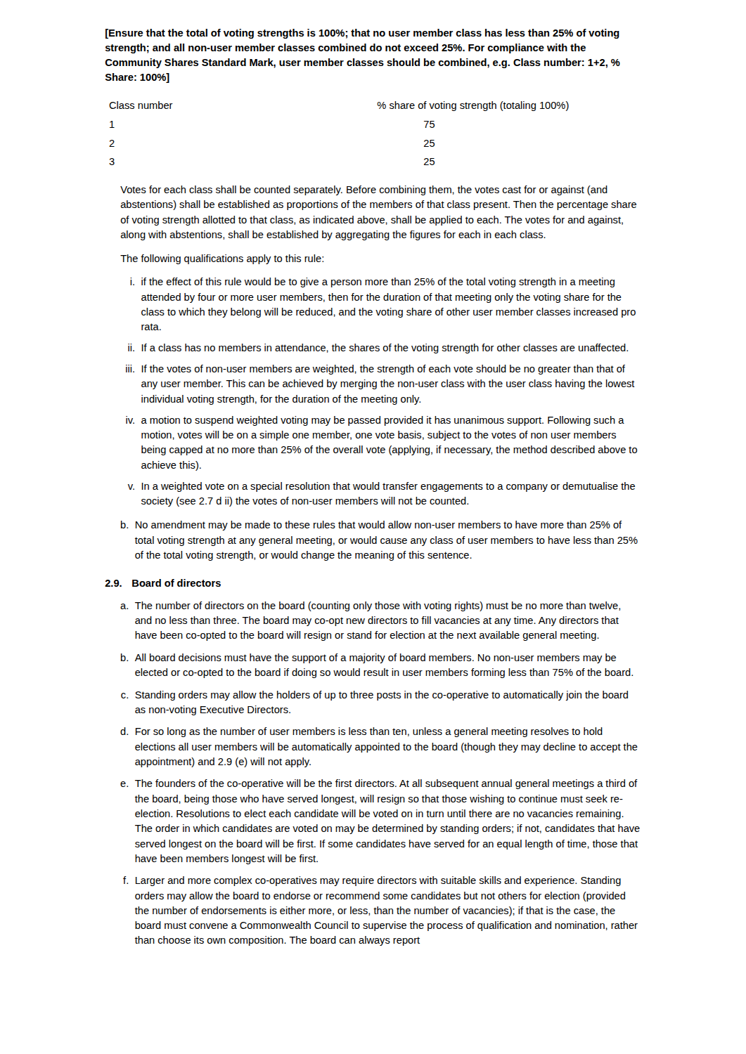[Ensure that the total of voting strengths is 100%; that no user member class has less than 25% of voting strength; and all non-user member classes combined do not exceed 25%. For compliance with the Community Shares Standard Mark, user member classes should be combined, e.g. Class number: 1+2, % Share: 100%]
| Class number | % share of voting strength (totaling 100%) |
| --- | --- |
| 1 | 75 |
| 2 | 25 |
| 3 | 25 |
Votes for each class shall be counted separately. Before combining them, the votes cast for or against (and abstentions) shall be established as proportions of the members of that class present. Then the percentage share of voting strength allotted to that class, as indicated above, shall be applied to each. The votes for and against, along with abstentions, shall be established by aggregating the figures for each in each class.
The following qualifications apply to this rule:
if the effect of this rule would be to give a person more than 25% of the total voting strength in a meeting attended by four or more user members, then for the duration of that meeting only the voting share for the class to which they belong will be reduced, and the voting share of other user member classes increased pro rata.
If a class has no members in attendance, the shares of the voting strength for other classes are unaffected.
If the votes of non-user members are weighted, the strength of each vote should be no greater than that of any user member. This can be achieved by merging the non-user class with the user class having the lowest individual voting strength, for the duration of the meeting only.
a motion to suspend weighted voting may be passed provided it has unanimous support. Following such a motion, votes will be on a simple one member, one vote basis, subject to the votes of non user members being capped at no more than 25% of the overall vote (applying, if necessary, the method described above to achieve this).
In a weighted vote on a special resolution that would transfer engagements to a company or demutualise the society (see 2.7 d ii) the votes of non-user members will not be counted.
No amendment may be made to these rules that would allow non-user members to have more than 25% of total voting strength at any general meeting, or would cause any class of user members to have less than 25% of the total voting strength, or would change the meaning of this sentence.
2.9. Board of directors
The number of directors on the board (counting only those with voting rights) must be no more than twelve, and no less than three. The board may co-opt new directors to fill vacancies at any time. Any directors that have been co-opted to the board will resign or stand for election at the next available general meeting.
All board decisions must have the support of a majority of board members. No non-user members may be elected or co-opted to the board if doing so would result in user members forming less than 75% of the board.
Standing orders may allow the holders of up to three posts in the co-operative to automatically join the board as non-voting Executive Directors.
For so long as the number of user members is less than ten, unless a general meeting resolves to hold elections all user members will be automatically appointed to the board (though they may decline to accept the appointment) and 2.9 (e) will not apply.
The founders of the co-operative will be the first directors. At all subsequent annual general meetings a third of the board, being those who have served longest, will resign so that those wishing to continue must seek re-election. Resolutions to elect each candidate will be voted on in turn until there are no vacancies remaining. The order in which candidates are voted on may be determined by standing orders; if not, candidates that have served longest on the board will be first. If some candidates have served for an equal length of time, those that have been members longest will be first.
Larger and more complex co-operatives may require directors with suitable skills and experience. Standing orders may allow the board to endorse or recommend some candidates but not others for election (provided the number of endorsements is either more, or less, than the number of vacancies); if that is the case, the board must convene a Commonwealth Council to supervise the process of qualification and nomination, rather than choose its own composition. The board can always report